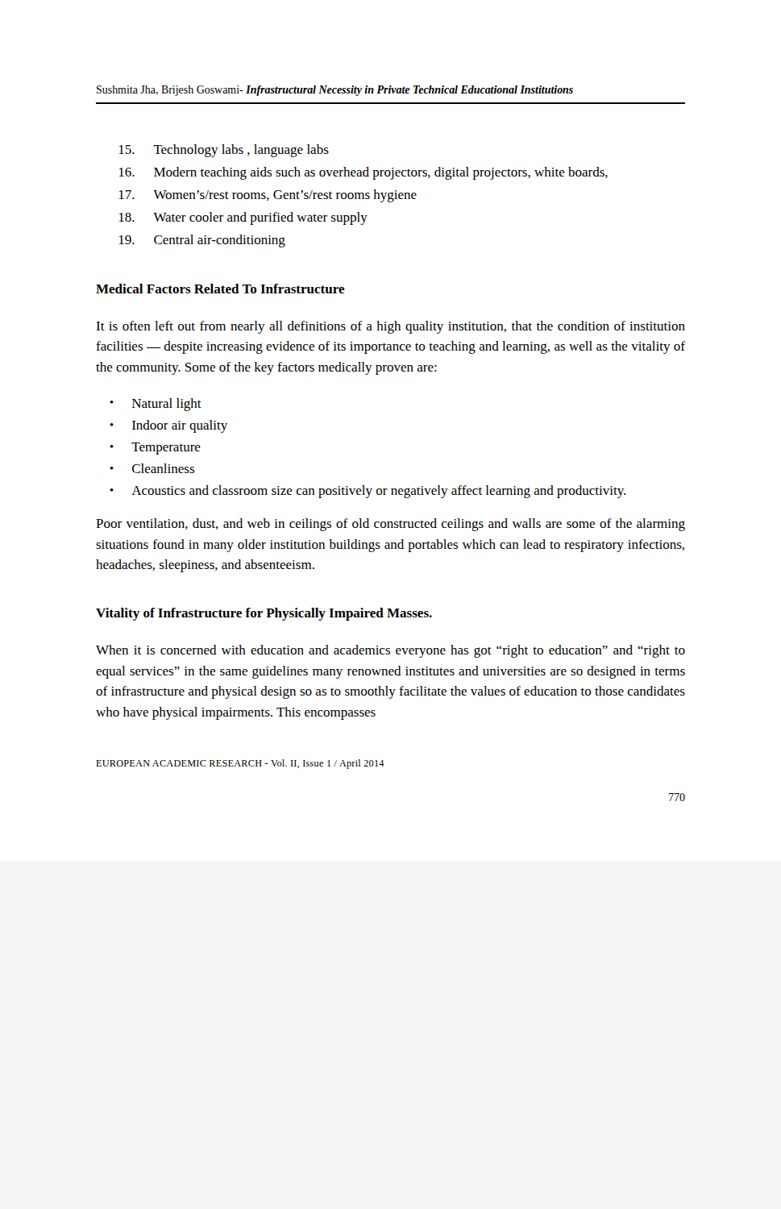Sushmita Jha, Brijesh Goswami- Infrastructural Necessity in Private Technical Educational Institutions
15. Technology labs , language labs
16. Modern teaching aids such as overhead projectors, digital projectors, white boards,
17. Women’s/rest rooms, Gent’s/rest rooms hygiene
18. Water cooler and purified water supply
19. Central air-conditioning
Medical Factors Related To Infrastructure
It is often left out from nearly all definitions of a high quality institution, that the condition of institution facilities — despite increasing evidence of its importance to teaching and learning, as well as the vitality of the community. Some of the key factors medically proven are:
Natural light
Indoor air quality
Temperature
Cleanliness
Acoustics and classroom size can positively or negatively affect learning and productivity.
Poor ventilation, dust, and web in ceilings of old constructed ceilings and walls are some of the alarming situations found in many older institution buildings and portables which can lead to respiratory infections, headaches, sleepiness, and absenteeism.
Vitality of Infrastructure for Physically Impaired Masses.
When it is concerned with education and academics everyone has got “right to education” and “right to equal services” in the same guidelines many renowned institutes and universities are so designed in terms of infrastructure and physical design so as to smoothly facilitate the values of education to those candidates who have physical impairments. This encompasses
EUROPEAN ACADEMIC RESEARCH - Vol. II, Issue 1 / April 2014
770